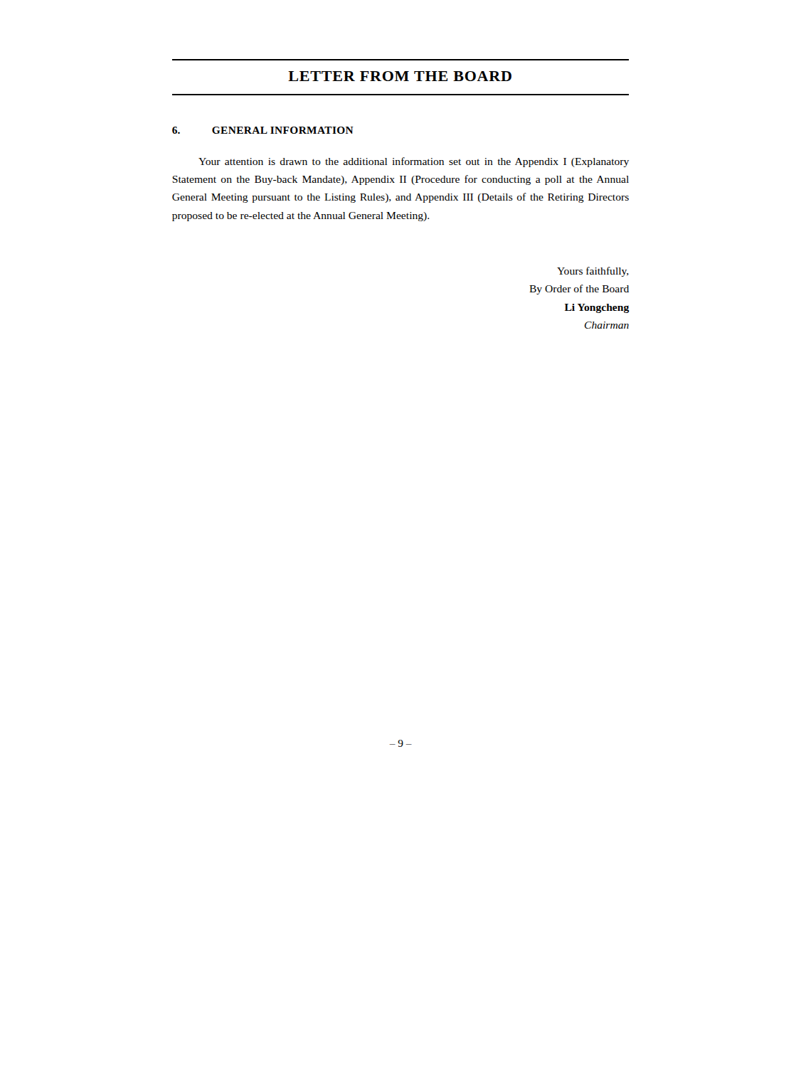Letter from the Board
6. GENERAL INFORMATION
Your attention is drawn to the additional information set out in the Appendix I (Explanatory Statement on the Buy-back Mandate), Appendix II (Procedure for conducting a poll at the Annual General Meeting pursuant to the Listing Rules), and Appendix III (Details of the Retiring Directors proposed to be re-elected at the Annual General Meeting).
Yours faithfully,
By Order of the Board
Li Yongcheng
Chairman
– 9 –